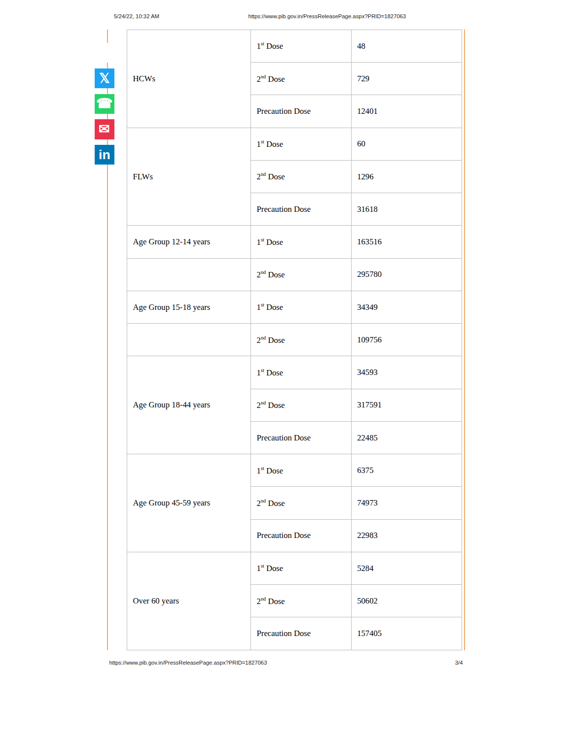5/24/22, 10:32 AM
https://www.pib.gov.in/PressReleasePage.aspx?PRID=1827063
f
𝕏
☎
✉
in
| HCWs | 1 st Dose | 48 |
| 2 nd Dose | 729 |
| Precaution Dose | 12401 |
| FLWs | 1 st Dose | 60 |
| 2 nd Dose | 1296 |
| Precaution Dose | 31618 |
| Age Group 12-14 years | 1 st Dose | 163516 |
| | 2 nd Dose | 295780 |
| Age Group 15-18 years | 1 st Dose | 34349 |
| | 2 nd Dose | 109756 |
| Age Group 18-44 years | 1 st Dose | 34593 |
| 2 nd Dose | 317591 |
| Precaution Dose | 22485 |
| Age Group 45-59 years | 1 st Dose | 6375 |
| 2 nd Dose | 74973 |
| Precaution Dose | 22983 |
| Over 60 years | 1 st Dose | 5284 |
| 2 nd Dose | 50602 |
| Precaution Dose | 157405 |
https://www.pib.gov.in/PressReleasePage.aspx?PRID=1827063
3/4